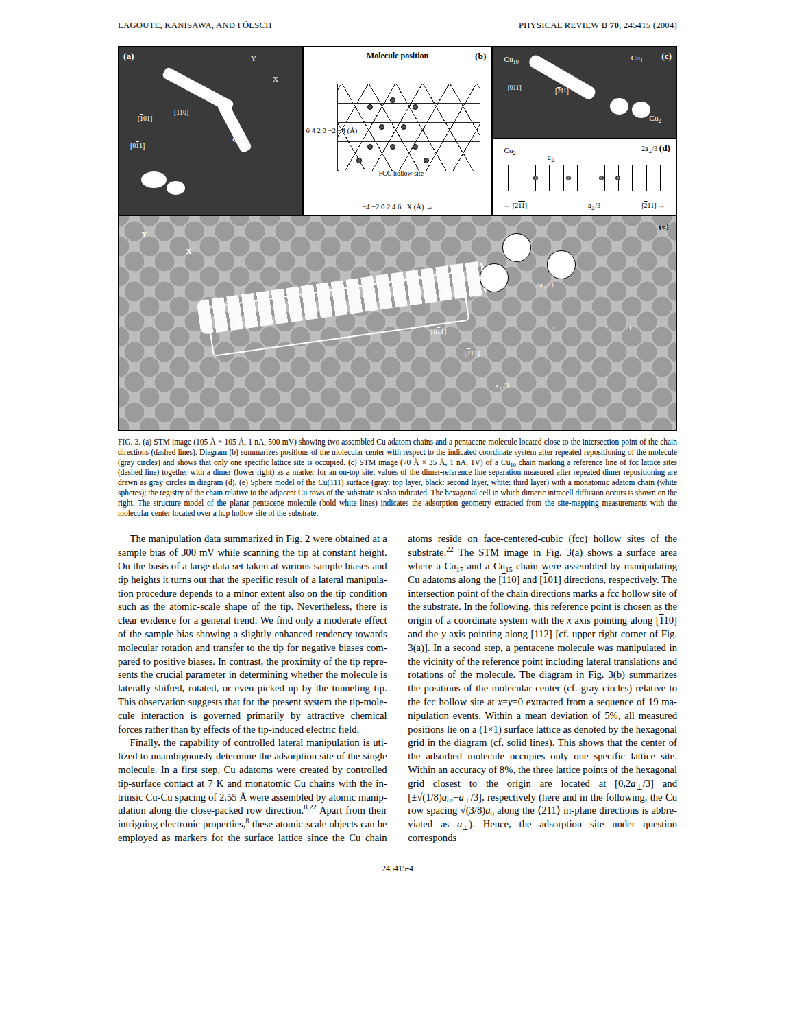Lagoute, Kanisawa, and Fölsch
Physical Review B 70, 245415 (2004)
(a) Y X Cu17 Cu15 [101] [110] [011]
(b) Molecule position 6 4 2 0 −2 −4 (Å)
FCC hollow site −4 −2 0 2 4 6 X (Å) →
(c) Cu10 Cu1 Cu2 [011] [211]
(d) Cu2 2a⊥/3 a⊥
a⊥/3 ← [211] [211] →
(e)
Y X
[011] [211] 2a⊥/3 a⊥/3
FIG. 3. (a) STM image (105 Å × 105 Å, 1 nA, 500 mV) showing two assembled Cu adatom chains and a pentacene molecule located close to the intersection point of the chain directions (dashed lines). Diagram (b) summarizes positions of the molecular center with respect to the indicated coordinate system after repeated repositioning of the molecule (gray circles) and shows that only one specific lattice site is occupied. (c) STM image (70 Å × 35 Å, 1 nA, 1V) of a Cu10 chain marking a reference line of fcc lattice sites (dashed line) together with a dimer (lower right) as a marker for an on-top site; values of the dimer-reference line separation measured after repeated dimer repositioning are drawn as gray circles in diagram (d). (e) Sphere model of the Cu(111) surface (gray: top layer, black: second layer, white: third layer) with a monatomic adatom chain (white spheres); the registry of the chain relative to the adjacent Cu rows of the substrate is also indicated. The hexagonal cell in which dimeric intracell diffusion occurs is shown on the right. The structure model of the planar pentacene molecule (bold white lines) indicates the adsorption geometry extracted from the site-mapping measurements with the molecular center located over a hcp hollow site of the substrate.
The manipulation data summarized in Fig. 2 were obtained at a sample bias of 300 mV while scanning the tip at constant height. On the basis of a large data set taken at various sample biases and tip heights it turns out that the specific result of a lateral manipulation procedure depends to a minor extent also on the tip condition such as the atomic-scale shape of the tip. Nevertheless, there is clear evidence for a general trend: We find only a moderate effect of the sample bias showing a slightly enhanced tendency towards molecular rotation and transfer to the tip for negative biases compared to positive biases. In contrast, the proximity of the tip represents the crucial parameter in determining whether the molecule is laterally shifted, rotated, or even picked up by the tunneling tip. This observation suggests that for the present system the tip-molecule interaction is governed primarily by attractive chemical forces rather than by effects of the tip-induced electric field.
Finally, the capability of controlled lateral manipulation is utilized to unambiguously determine the adsorption site of the single molecule. In a first step, Cu adatoms were created by controlled tip-surface contact at 7 K and monatomic Cu chains with the intrinsic Cu-Cu spacing of 2.55 Å were assembled by atomic manipulation along the close-packed row direction.8,22 Apart from their intriguing electronic properties,8 these atomic-scale objects can be employed as markers for the surface lattice since the Cu chain atoms reside on face-centered-cubic (fcc) hollow sites of the substrate.22 The STM image in Fig. 3(a) shows a surface area where a Cu17 and a Cu15 chain were assembled by manipulating Cu adatoms along the [110] and [101] directions, respectively. The intersection point of the chain directions marks a fcc hollow site of the substrate. In the following, this reference point is chosen as the origin of a coordinate system with the x axis pointing along [110] and the y axis pointing along [112] [cf. upper right corner of Fig. 3(a)]. In a second step, a pentacene molecule was manipulated in the vicinity of the reference point including lateral translations and rotations of the molecule. The diagram in Fig. 3(b) summarizes the positions of the molecular center (cf. gray circles) relative to the fcc hollow site at x=y=0 extracted from a sequence of 19 manipulation events. Within a mean deviation of 5%, all measured positions lie on a (1×1) surface lattice as denoted by the hexagonal grid in the diagram (cf. solid lines). This shows that the center of the adsorbed molecule occupies only one specific lattice site. Within an accuracy of 8%, the three lattice points of the hexagonal grid closest to the origin are located at [0,2a⊥/3] and [±√(1/8)a0,−a⊥/3], respectively (here and in the following, the Cu row spacing √(3/8)a0 along the ⟨211⟩ in-plane directions is abbreviated as a⊥). Hence, the adsorption site under question corresponds
245415-4